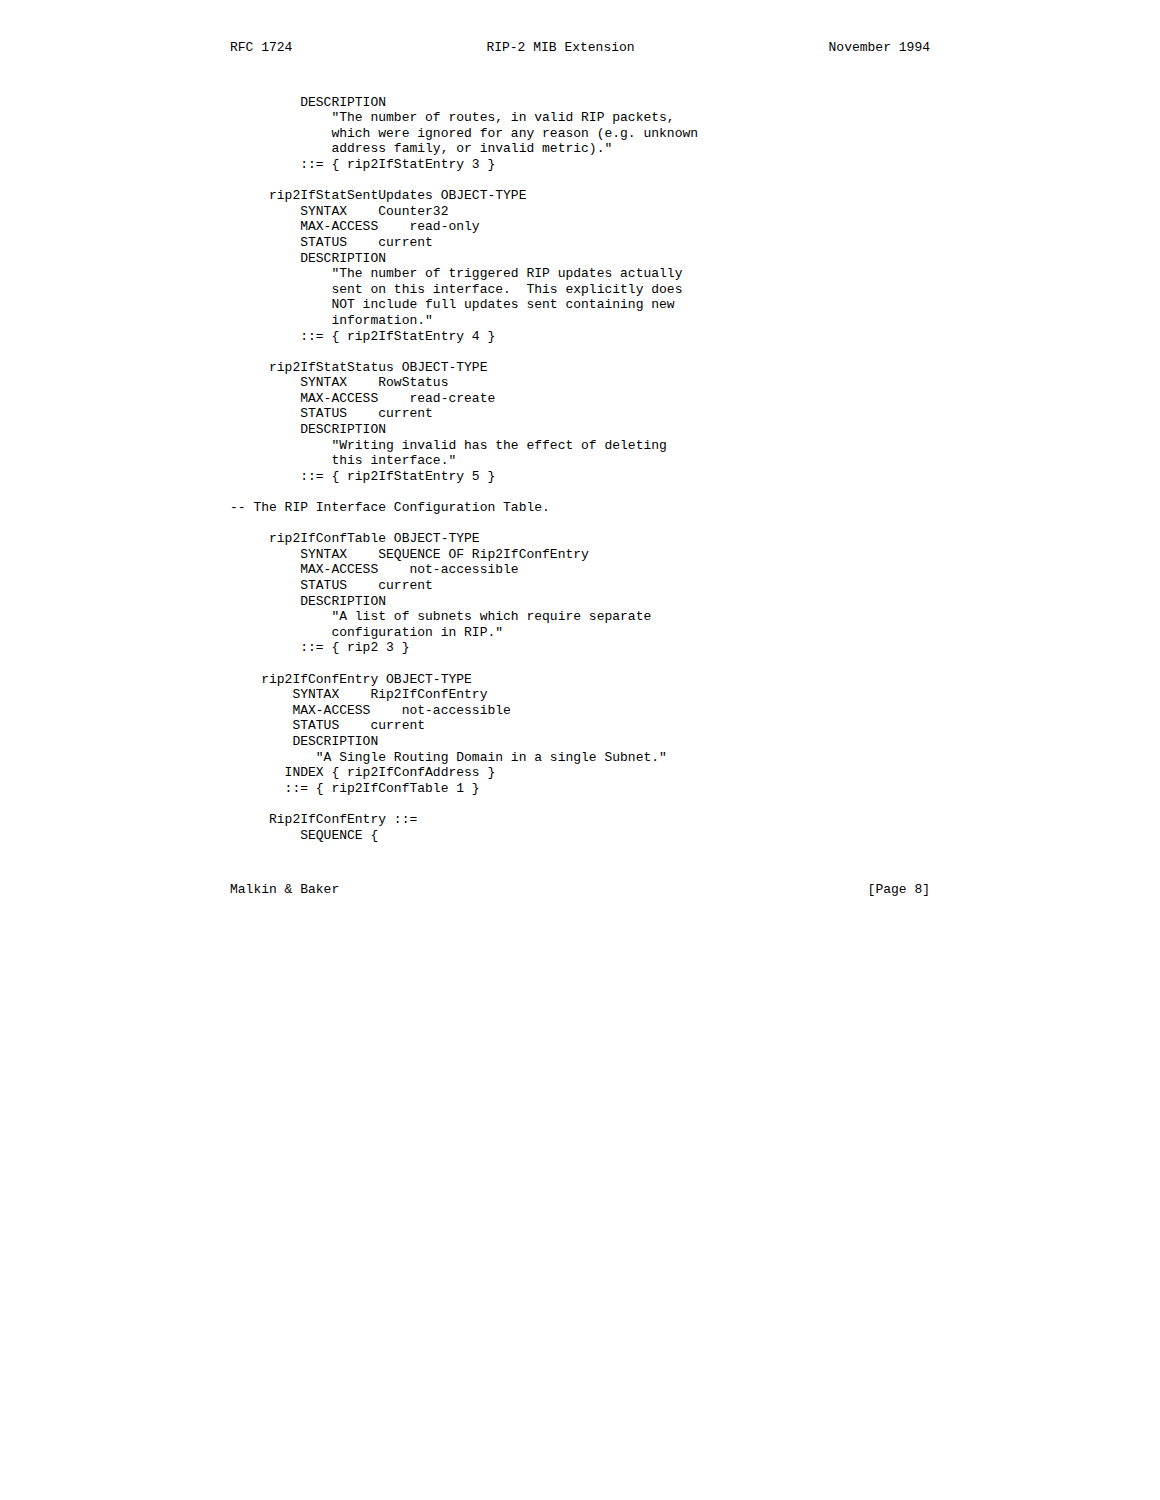RFC 1724 RIP-2 MIB Extension November 1994
         DESCRIPTION
             "The number of routes, in valid RIP packets,
             which were ignored for any reason (e.g. unknown
             address family, or invalid metric)."
         ::= { rip2IfStatEntry 3 }

     rip2IfStatSentUpdates OBJECT-TYPE
         SYNTAX    Counter32
         MAX-ACCESS    read-only
         STATUS    current
         DESCRIPTION
             "The number of triggered RIP updates actually
             sent on this interface.  This explicitly does
             NOT include full updates sent containing new
             information."
         ::= { rip2IfStatEntry 4 }

     rip2IfStatStatus OBJECT-TYPE
         SYNTAX    RowStatus
         MAX-ACCESS    read-create
         STATUS    current
         DESCRIPTION
             "Writing invalid has the effect of deleting
             this interface."
         ::= { rip2IfStatEntry 5 }

-- The RIP Interface Configuration Table.

     rip2IfConfTable OBJECT-TYPE
         SYNTAX    SEQUENCE OF Rip2IfConfEntry
         MAX-ACCESS    not-accessible
         STATUS    current
         DESCRIPTION
             "A list of subnets which require separate
             configuration in RIP."
         ::= { rip2 3 }

    rip2IfConfEntry OBJECT-TYPE
        SYNTAX    Rip2IfConfEntry
        MAX-ACCESS    not-accessible
        STATUS    current
        DESCRIPTION
           "A Single Routing Domain in a single Subnet."
       INDEX { rip2IfConfAddress }
       ::= { rip2IfConfTable 1 }

     Rip2IfConfEntry ::=
         SEQUENCE {
Malkin & Baker [Page 8]